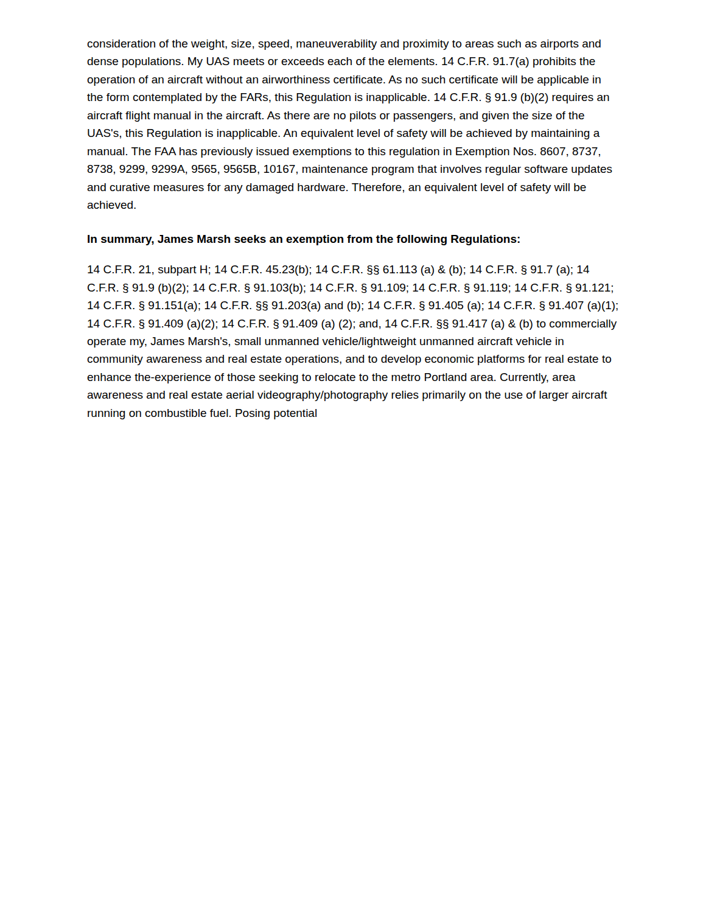consideration of the weight, size, speed, maneuverability and proximity to areas such as airports and dense populations. My UAS meets or exceeds each of the elements. 14 C.F.R. 91.7(a) prohibits the operation of an aircraft without an airworthiness certificate. As no such certificate will be applicable in the form contemplated by the FARs, this Regulation is inapplicable. 14 C.F.R. § 91.9 (b)(2) requires an aircraft flight manual in the aircraft. As there are no pilots or passengers, and given the size of the UAS's, this Regulation is inapplicable. An equivalent level of safety will be achieved by maintaining a manual. The FAA has previously issued exemptions to this regulation in Exemption Nos. 8607, 8737, 8738, 9299, 9299A, 9565, 9565B, 10167, maintenance program that involves regular software updates and curative measures for any damaged hardware. Therefore, an equivalent level of safety will be achieved.
In summary, James Marsh seeks an exemption from the following Regulations:
14 C.F.R. 21, subpart H; 14 C.F.R. 45.23(b); 14 C.F.R. §§ 61.113 (a) & (b); 14 C.F.R. § 91.7 (a); 14 C.F.R. § 91.9 (b)(2); 14 C.F.R. § 91.103(b); 14 C.F.R. § 91.109; 14 C.F.R. § 91.119; 14 C.F.R. § 91.121; 14 C.F.R. § 91.151(a); 14 C.F.R. §§ 91.203(a) and (b); 14 C.F.R. § 91.405 (a); 14 C.F.R. § 91.407 (a)(1); 14 C.F.R. § 91.409 (a)(2); 14 C.F.R. § 91.409 (a) (2); and, 14 C.F.R. §§ 91.417 (a) & (b) to commercially operate my, James Marsh's, small unmanned vehicle/lightweight unmanned aircraft vehicle in community awareness and real estate operations, and to develop economic platforms for real estate to enhance the-experience of those seeking to relocate to the metro Portland area. Currently, area awareness and real estate aerial videography/photography relies primarily on the use of larger aircraft running on combustible fuel. Posing potential